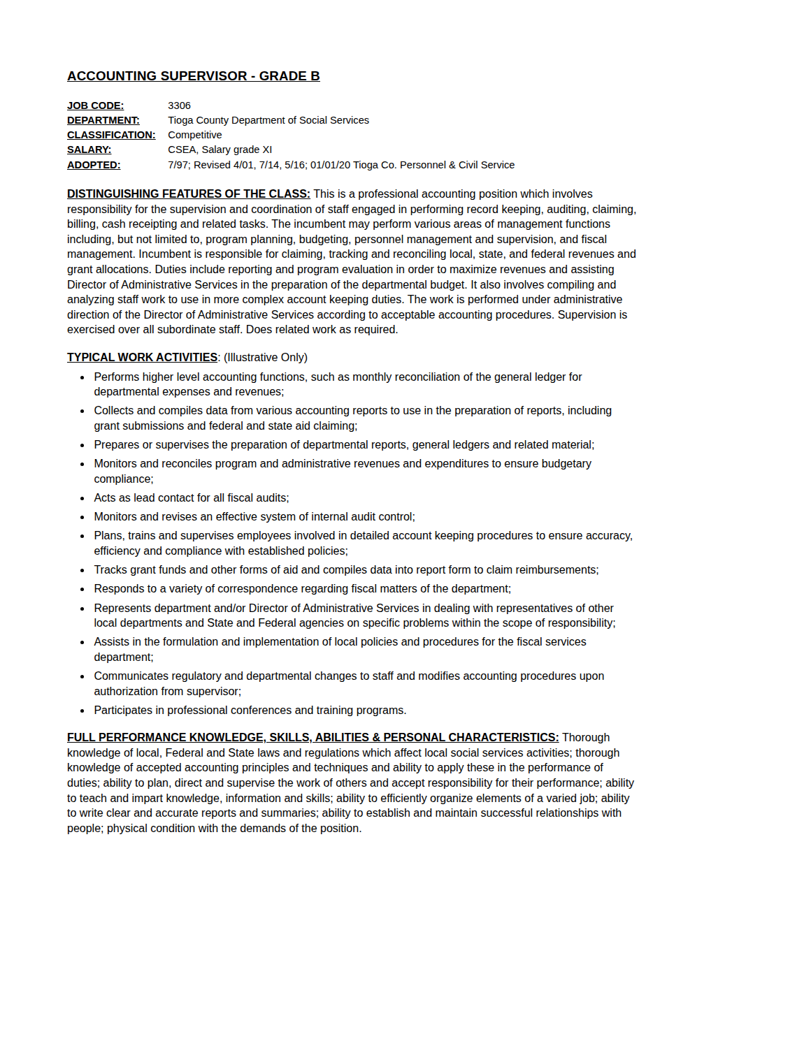ACCOUNTING SUPERVISOR - GRADE B
| JOB CODE: | 3306 |
| DEPARTMENT: | Tioga County Department of Social Services |
| CLASSIFICATION: | Competitive |
| SALARY: | CSEA, Salary grade XI |
| ADOPTED: | 7/97; Revised 4/01, 7/14, 5/16; 01/01/20 Tioga Co. Personnel & Civil Service |
DISTINGUISHING FEATURES OF THE CLASS: This is a professional accounting position which involves responsibility for the supervision and coordination of staff engaged in performing record keeping, auditing, claiming, billing, cash receipting and related tasks. The incumbent may perform various areas of management functions including, but not limited to, program planning, budgeting, personnel management and supervision, and fiscal management. Incumbent is responsible for claiming, tracking and reconciling local, state, and federal revenues and grant allocations. Duties include reporting and program evaluation in order to maximize revenues and assisting Director of Administrative Services in the preparation of the departmental budget. It also involves compiling and analyzing staff work to use in more complex account keeping duties. The work is performed under administrative direction of the Director of Administrative Services according to acceptable accounting procedures. Supervision is exercised over all subordinate staff. Does related work as required.
TYPICAL WORK ACTIVITIES: (Illustrative Only)
Performs higher level accounting functions, such as monthly reconciliation of the general ledger for departmental expenses and revenues;
Collects and compiles data from various accounting reports to use in the preparation of reports, including grant submissions and federal and state aid claiming;
Prepares or supervises the preparation of departmental reports, general ledgers and related material;
Monitors and reconciles program and administrative revenues and expenditures to ensure budgetary compliance;
Acts as lead contact for all fiscal audits;
Monitors and revises an effective system of internal audit control;
Plans, trains and supervises employees involved in detailed account keeping procedures to ensure accuracy, efficiency and compliance with established policies;
Tracks grant funds and other forms of aid and compiles data into report form to claim reimbursements;
Responds to a variety of correspondence regarding fiscal matters of the department;
Represents department and/or Director of Administrative Services in dealing with representatives of other local departments and State and Federal agencies on specific problems within the scope of responsibility;
Assists in the formulation and implementation of local policies and procedures for the fiscal services department;
Communicates regulatory and departmental changes to staff and modifies accounting procedures upon authorization from supervisor;
Participates in professional conferences and training programs.
FULL PERFORMANCE KNOWLEDGE, SKILLS, ABILITIES & PERSONAL CHARACTERISTICS: Thorough knowledge of local, Federal and State laws and regulations which affect local social services activities; thorough knowledge of accepted accounting principles and techniques and ability to apply these in the performance of duties; ability to plan, direct and supervise the work of others and accept responsibility for their performance; ability to teach and impart knowledge, information and skills; ability to efficiently organize elements of a varied job; ability to write clear and accurate reports and summaries; ability to establish and maintain successful relationships with people; physical condition with the demands of the position.